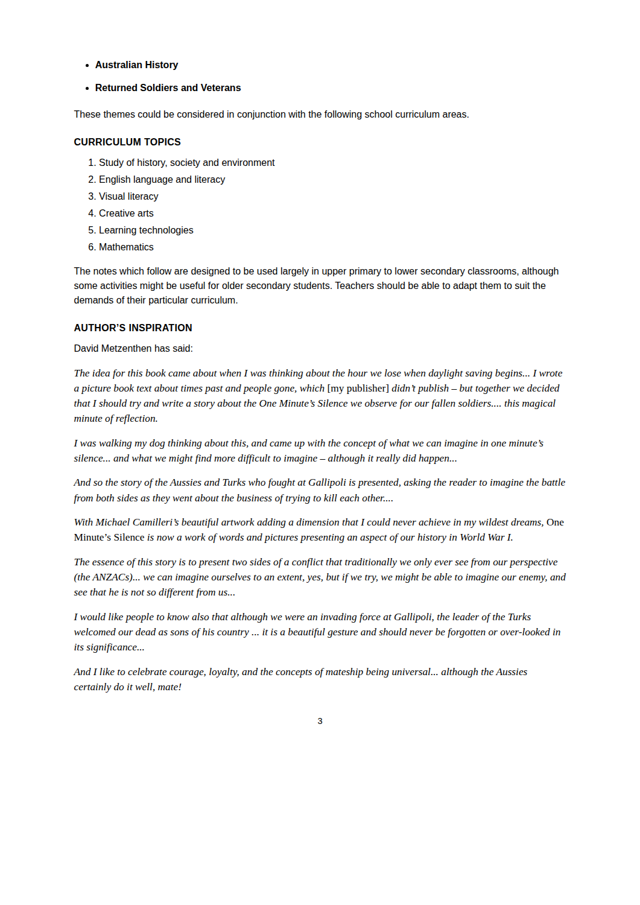Australian History
Returned Soldiers and Veterans
These themes could be considered in conjunction with the following school curriculum areas.
CURRICULUM TOPICS
Study of history, society and environment
English language and literacy
Visual literacy
Creative arts
Learning technologies
Mathematics
The notes which follow are designed to be used largely in upper primary to lower secondary classrooms, although some activities might be useful for older secondary students. Teachers should be able to adapt them to suit the demands of their particular curriculum.
AUTHOR’S INSPIRATION
David Metzenthen has said:
The idea for this book came about when I was thinking about the hour we lose when daylight saving begins... I wrote a picture book text about times past and people gone, which [my publisher] didn’t publish – but together we decided that I should try and write a story about the One Minute’s Silence we observe for our fallen soldiers.... this magical minute of reflection.
I was walking my dog thinking about this, and came up with the concept of what we can imagine in one minute’s silence... and what we might find more difficult to imagine – although it really did happen...
And so the story of the Aussies and Turks who fought at Gallipoli is presented, asking the reader to imagine the battle from both sides as they went about the business of trying to kill each other....
With Michael Camilleri’s beautiful artwork adding a dimension that I could never achieve in my wildest dreams, One Minute’s Silence is now a work of words and pictures presenting an aspect of our history in World War I.
The essence of this story is to present two sides of a conflict that traditionally we only ever see from our perspective (the ANZACs)... we can imagine ourselves to an extent, yes, but if we try, we might be able to imagine our enemy, and see that he is not so different from us...
I would like people to know also that although we were an invading force at Gallipoli, the leader of the Turks welcomed our dead as sons of his country ... it is a beautiful gesture and should never be forgotten or over-looked in its significance...
And I like to celebrate courage, loyalty, and the concepts of mateship being universal... although the Aussies certainly do it well, mate!
3